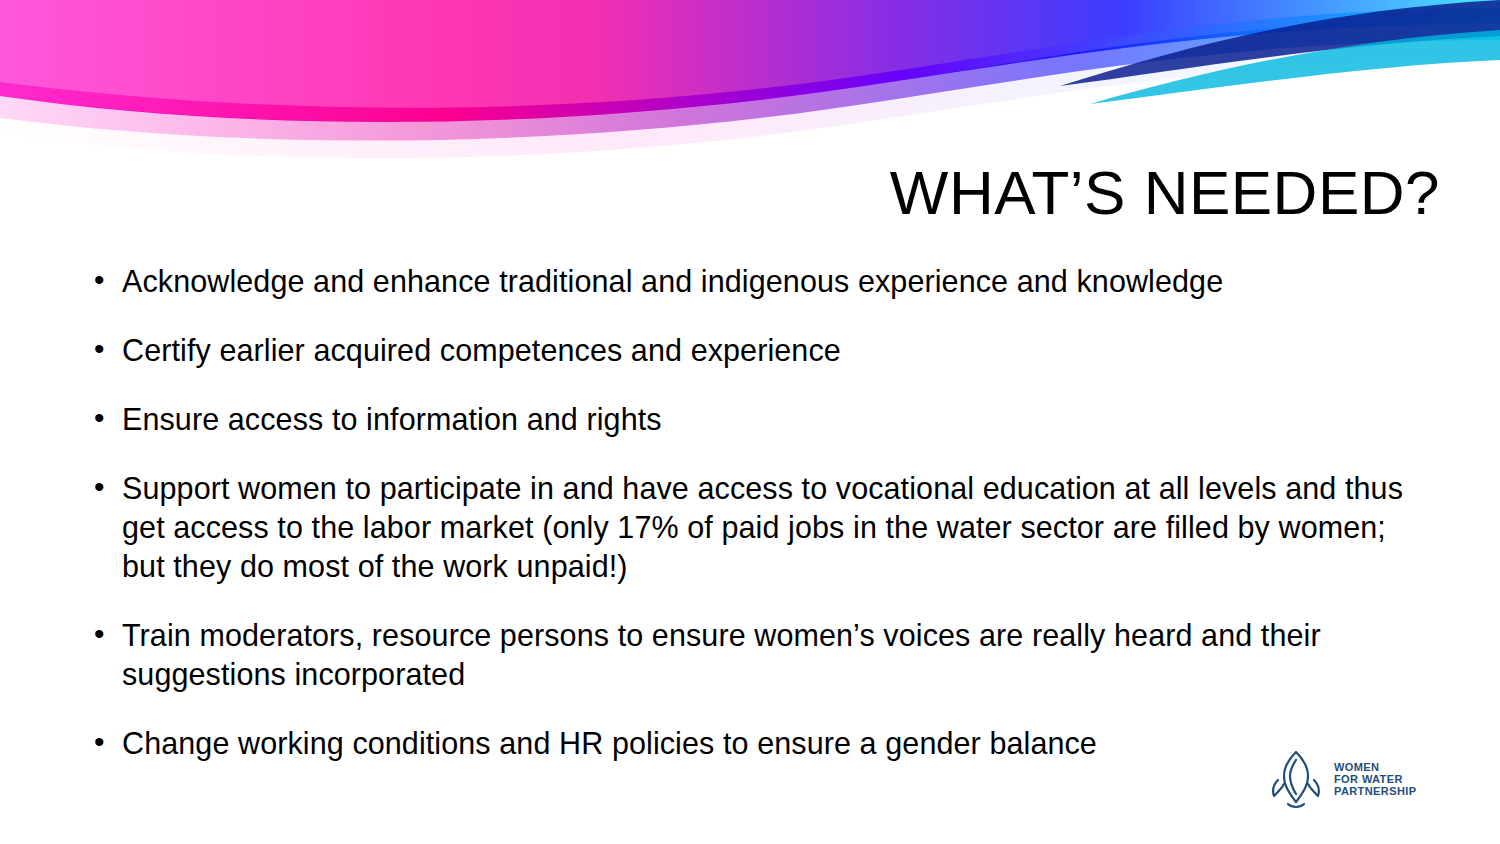WHAT’S NEEDED?
Acknowledge and enhance traditional and indigenous experience and knowledge
Certify earlier acquired competences and experience
Ensure access to information and rights
Support women to participate in and have access to vocational education at all levels and thus get access to the labor market (only 17% of paid jobs in the water sector are filled by women; but they do most of the work unpaid!)
Train moderators, resource persons to ensure women’s voices are really heard and their suggestions incorporated
Change working conditions and HR policies to ensure a gender balance
Women
for Water
Partnership